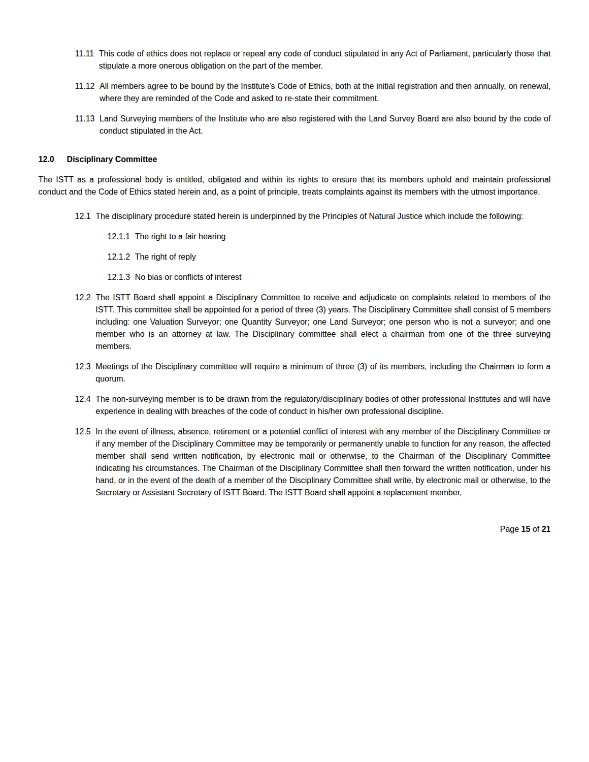11.11 This code of ethics does not replace or repeal any code of conduct stipulated in any Act of Parliament, particularly those that stipulate a more onerous obligation on the part of the member.
11.12 All members agree to be bound by the Institute’s Code of Ethics, both at the initial registration and then annually, on renewal, where they are reminded of the Code and asked to re-state their commitment.
11.13 Land Surveying members of the Institute who are also registered with the Land Survey Board are also bound by the code of conduct stipulated in the Act.
12.0 Disciplinary Committee
The ISTT as a professional body is entitled, obligated and within its rights to ensure that its members uphold and maintain professional conduct and the Code of Ethics stated herein and, as a point of principle, treats complaints against its members with the utmost importance.
12.1 The disciplinary procedure stated herein is underpinned by the Principles of Natural Justice which include the following:
12.1.1 The right to a fair hearing
12.1.2 The right of reply
12.1.3 No bias or conflicts of interest
12.2 The ISTT Board shall appoint a Disciplinary Committee to receive and adjudicate on complaints related to members of the ISTT. This committee shall be appointed for a period of three (3) years. The Disciplinary Committee shall consist of 5 members including: one Valuation Surveyor; one Quantity Surveyor; one Land Surveyor; one person who is not a surveyor; and one member who is an attorney at law. The Disciplinary committee shall elect a chairman from one of the three surveying members.
12.3 Meetings of the Disciplinary committee will require a minimum of three (3) of its members, including the Chairman to form a quorum.
12.4 The non-surveying member is to be drawn from the regulatory/disciplinary bodies of other professional Institutes and will have experience in dealing with breaches of the code of conduct in his/her own professional discipline.
12.5 In the event of illness, absence, retirement or a potential conflict of interest with any member of the Disciplinary Committee or if any member of the Disciplinary Committee may be temporarily or permanently unable to function for any reason, the affected member shall send written notification, by electronic mail or otherwise, to the Chairman of the Disciplinary Committee indicating his circumstances. The Chairman of the Disciplinary Committee shall then forward the written notification, under his hand, or in the event of the death of a member of the Disciplinary Committee shall write, by electronic mail or otherwise, to the Secretary or Assistant Secretary of ISTT Board. The ISTT Board shall appoint a replacement member,
Page 15 of 21